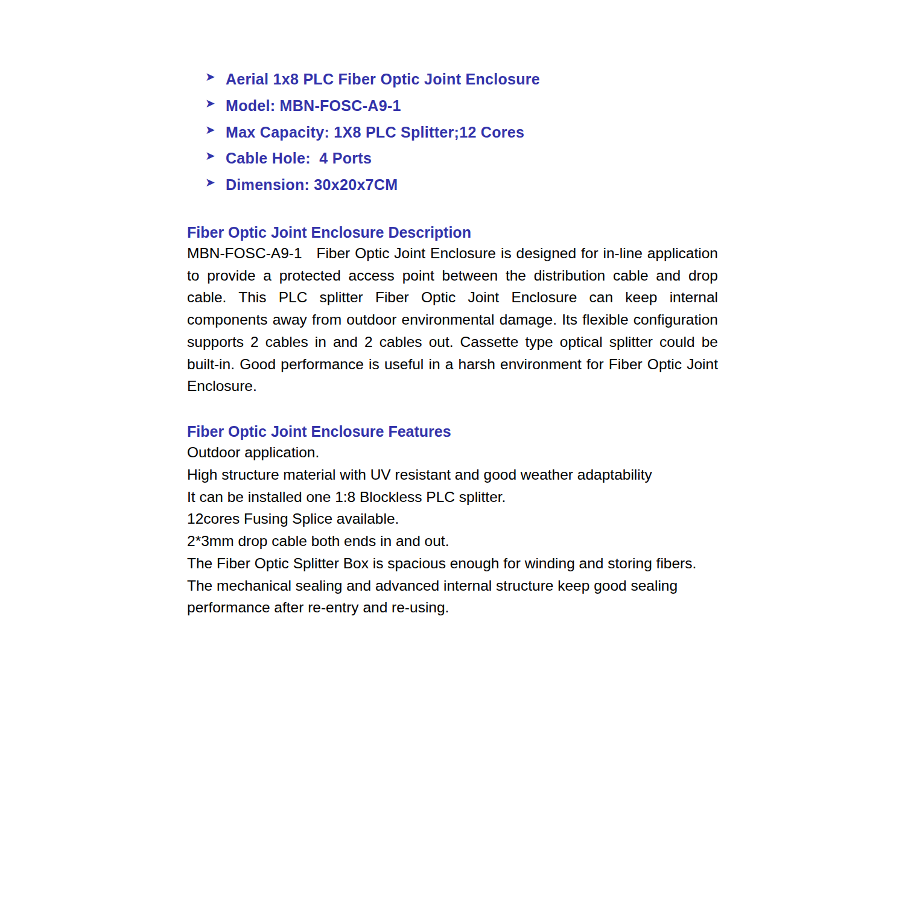Aerial 1x8 PLC Fiber Optic Joint Enclosure
Model: MBN-FOSC-A9-1
Max Capacity: 1X8 PLC Splitter;12 Cores
Cable Hole: 4 Ports
Dimension: 30x20x7CM
Fiber Optic Joint Enclosure Description
MBN-FOSC-A9-1 Fiber Optic Joint Enclosure is designed for in-line application to provide a protected access point between the distribution cable and drop cable. This PLC splitter Fiber Optic Joint Enclosure can keep internal components away from outdoor environmental damage. Its flexible configuration supports 2 cables in and 2 cables out. Cassette type optical splitter could be built-in. Good performance is useful in a harsh environment for Fiber Optic Joint Enclosure.
Fiber Optic Joint Enclosure Features
Outdoor application.
High structure material with UV resistant and good weather adaptability
It can be installed one 1:8 Blockless PLC splitter.
12cores Fusing Splice available.
2*3mm drop cable both ends in and out.
The Fiber Optic Splitter Box is spacious enough for winding and storing fibers.
The mechanical sealing and advanced internal structure keep good sealing
performance after re-entry and re-using.